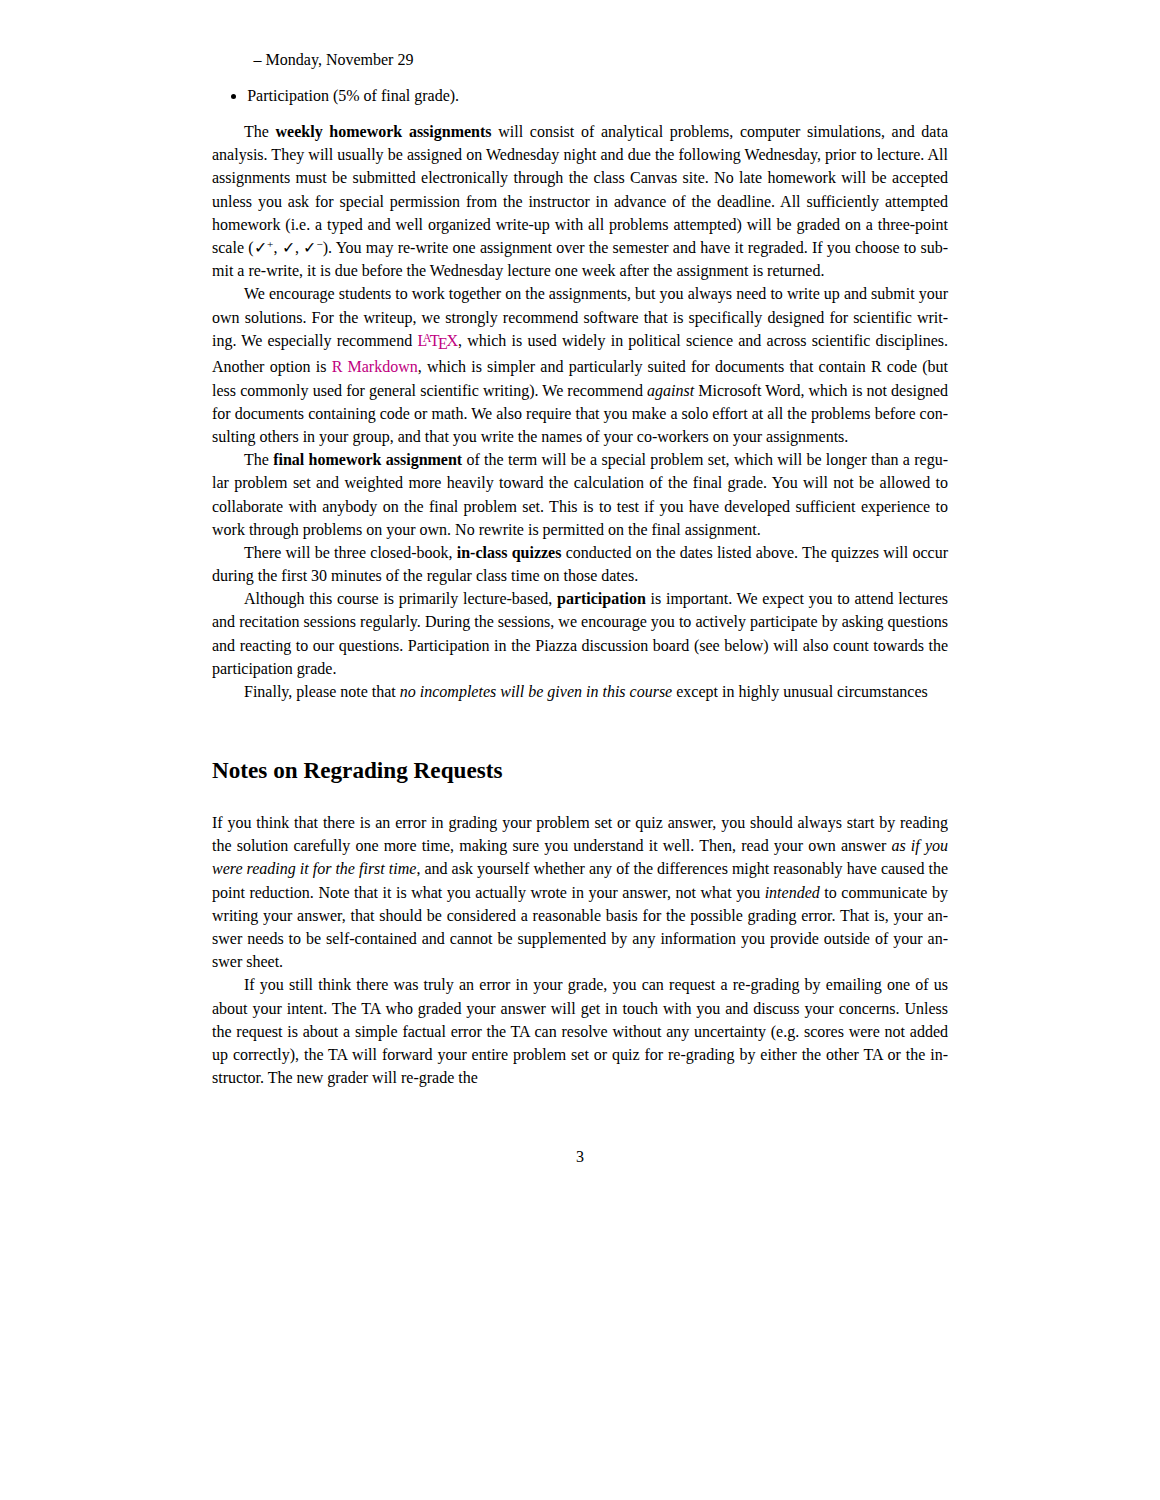Monday, November 29
Participation (5% of final grade).
The weekly homework assignments will consist of analytical problems, computer simulations, and data analysis. They will usually be assigned on Wednesday night and due the following Wednesday, prior to lecture. All assignments must be submitted electronically through the class Canvas site. No late homework will be accepted unless you ask for special permission from the instructor in advance of the deadline. All sufficiently attempted homework (i.e. a typed and well organized write-up with all problems attempted) will be graded on a three-point scale (✓+, ✓, ✓−). You may re-write one assignment over the semester and have it regraded. If you choose to submit a re-write, it is due before the Wednesday lecture one week after the assignment is returned.
We encourage students to work together on the assignments, but you always need to write up and submit your own solutions. For the writeup, we strongly recommend software that is specifically designed for scientific writing. We especially recommend La Te X, which is used widely in political science and across scientific disciplines. Another option is R Markdown, which is simpler and particularly suited for documents that contain R code (but less commonly used for general scientific writing). We recommend against Microsoft Word, which is not designed for documents containing code or math. We also require that you make a solo effort at all the problems before consulting others in your group, and that you write the names of your co-workers on your assignments.
The final homework assignment of the term will be a special problem set, which will be longer than a regular problem set and weighted more heavily toward the calculation of the final grade. You will not be allowed to collaborate with anybody on the final problem set. This is to test if you have developed sufficient experience to work through problems on your own. No rewrite is permitted on the final assignment.
There will be three closed-book, in-class quizzes conducted on the dates listed above. The quizzes will occur during the first 30 minutes of the regular class time on those dates.
Although this course is primarily lecture-based, participation is important. We expect you to attend lectures and recitation sessions regularly. During the sessions, we encourage you to actively participate by asking questions and reacting to our questions. Participation in the Piazza discussion board (see below) will also count towards the participation grade.
Finally, please note that no incompletes will be given in this course except in highly unusual circumstances
Notes on Regrading Requests
If you think that there is an error in grading your problem set or quiz answer, you should always start by reading the solution carefully one more time, making sure you understand it well. Then, read your own answer as if you were reading it for the first time, and ask yourself whether any of the differences might reasonably have caused the point reduction. Note that it is what you actually wrote in your answer, not what you intended to communicate by writing your answer, that should be considered a reasonable basis for the possible grading error. That is, your answer needs to be self-contained and cannot be supplemented by any information you provide outside of your answer sheet.
If you still think there was truly an error in your grade, you can request a re-grading by emailing one of us about your intent. The TA who graded your answer will get in touch with you and discuss your concerns. Unless the request is about a simple factual error the TA can resolve without any uncertainty (e.g. scores were not added up correctly), the TA will forward your entire problem set or quiz for re-grading by either the other TA or the instructor. The new grader will re-grade the
3